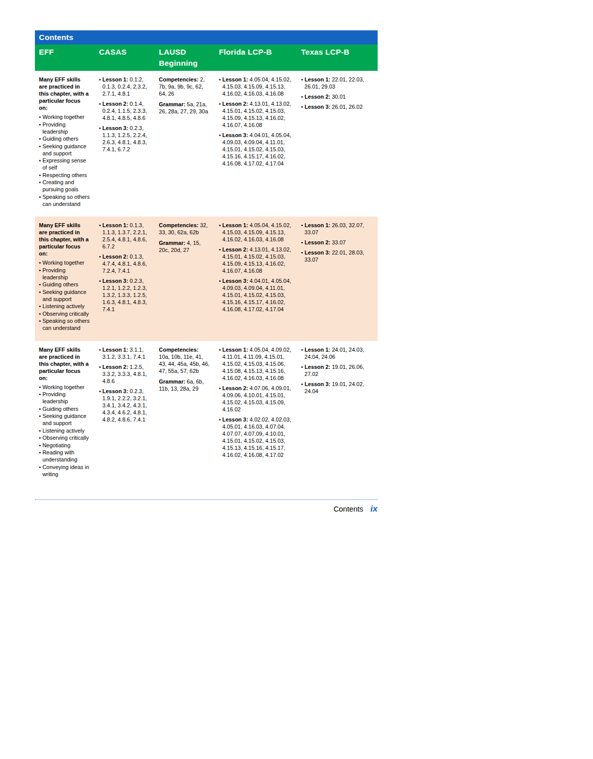| Contents |
| --- |
| EFF | CASAS | LAUSD Beginning | Florida LCP-B | Texas LCP-B |
| Many EFF skills are practiced in this chapter, with a particular focus on: Working together Providing leadership Guiding others Seeking guidance and support Expressing sense of self Respecting others Creating and pursuing goals Speaking so others can understand | Lesson 1: 0.1.2, 0.1.3, 0.2.4, 2.3.2, 2.7.1, 4.8.1 Lesson 2: 0.1.4, 0.2.4, 1.1.5, 2.3.3, 4.8.1, 4.8.5, 4.8.6 Lesson 3: 0.2.3, 1.1.3, 1.2.5, 2.2.4, 2.6.3, 4.8.1, 4.8.3, 7.4.1, 6.7.2 | Competencies: 2, 7b, 9a, 9b, 9c, 62, 64, 26 Grammar: 5a, 21a, 26, 28a, 27, 29, 30a | Lesson 1: 4.05.04, 4.15.02, 4.15.03, 4.15.09, 4.15.13, 4.16.02, 4.16.03, 4.16.08 Lesson 2: 4.13.01, 4.13.02, 4.15.01, 4.15.02, 4.15.03, 4.15.09, 4.15.13, 4.16.02, 4.16.07, 4.16.08 Lesson 3: 4.04.01, 4.05.04, 4.09.03, 4.09.04, 4.11.01, 4.15.01, 4.15.02, 4.15.03, 4.15.16, 4.15.17, 4.16.02, 4.16.08, 4.17.02, 4.17.04 | Lesson 1: 22.01, 22.03, 26.01, 29.03 Lesson 2: 30.01 Lesson 3: 26.01, 26.02 |
| Many EFF skills are practiced in this chapter, with a particular focus on: Working together Providing leadership Guiding others Seeking guidance and support Listening actively Observing critically Speaking so others can understand | Lesson 1: 0.1.3, 1.1.3, 1.3.7, 2.2.1, 2.5.4, 4.8.1, 4.8.6, 6.7.2 Lesson 2: 0.1.3, 4.7.4, 4.8.1, 4.8.6, 7.2.4, 7.4.1 Lesson 3: 0.2.3, 1.2.1, 1.2.2, 1.2.3, 1.3.2, 1.3.3, 1.2.5, 1.6.3, 4.8.1, 4.8.3, 7.4.1 | Competencies: 32, 33, 30, 62a, 62b Grammar: 4, 15, 20c, 20d, 27 | Lesson 1: 4.05.04, 4.15.02, 4.15.03, 4.15.09, 4.15.13, 4.16.02, 4.16.03, 4.16.08 Lesson 2: 4.13.01, 4.13.02, 4.15.01, 4.15.02, 4.15.03, 4.15.09, 4.15.13, 4.16.02, 4.16.07, 4.16.08 Lesson 3: 4.04.01, 4.05.04, 4.09.03, 4.09.04, 4.11.01, 4.15.01, 4.15.02, 4.15.03, 4.15.16, 4.15.17, 4.16.02, 4.16.08, 4.17.02, 4.17.04 | Lesson 1: 26.03, 32.07, 33.07 Lesson 2: 33.07 Lesson 3: 22.01, 28.03, 33.07 |
| Many EFF skills are practiced in this chapter, with a particular focus on: Working together Providing leadership Guiding others Seeking guidance and support Listening actively Observing critically Negotiating Reading with understanding Conveying ideas in writing | Lesson 1: 3.1.1, 3.1.2, 3.3.1, 7.4.1 Lesson 2: 1.2.5, 3.3.2, 3.3.3, 4.8.1, 4.8.6 Lesson 3: 0.2.3, 1.9.1, 2.2.2, 3.2.1, 3.4.1, 3.4.2, 4.3.1, 4.3.4, 4.6.2, 4.8.1, 4.8.2, 4.8.6, 7.4.1 | Competencies: 10a, 10b, 11e, 41, 43, 44, 45a, 45b, 46, 47, 55a, 57, 62b Grammar: 6a, 6b, 11b, 13, 28a, 29 | Lesson 1: 4.05.04, 4.09.02, 4.11.01, 4.11.09, 4.15.01, 4.15.02, 4.15.03, 4.15.06, 4.15.08, 4.15.13, 4.15.16, 4.16.02, 4.16.03, 4.16.08 Lesson 2: 4.07.06, 4.09.01, 4.09.06, 4.10.01, 4.15.01, 4.15.02, 4.15.03, 4.15.09, 4.16.02 Lesson 3: 4.02.02, 4.02.03, 4.05.01, 4.16.03, 4.07.04, 4.07.07, 4.07.09, 4.10.01, 4.15.01, 4.15.02, 4.15.03, 4.15.13, 4.15.16, 4.15.17, 4.16.02, 4.16.08, 4.17.02 | Lesson 1: 24.01, 24.03, 24.04, 24.06 Lesson 2: 19.01, 26.06, 27.02 Lesson 3: 19.01, 24.02, 24.04 |
Contents ix